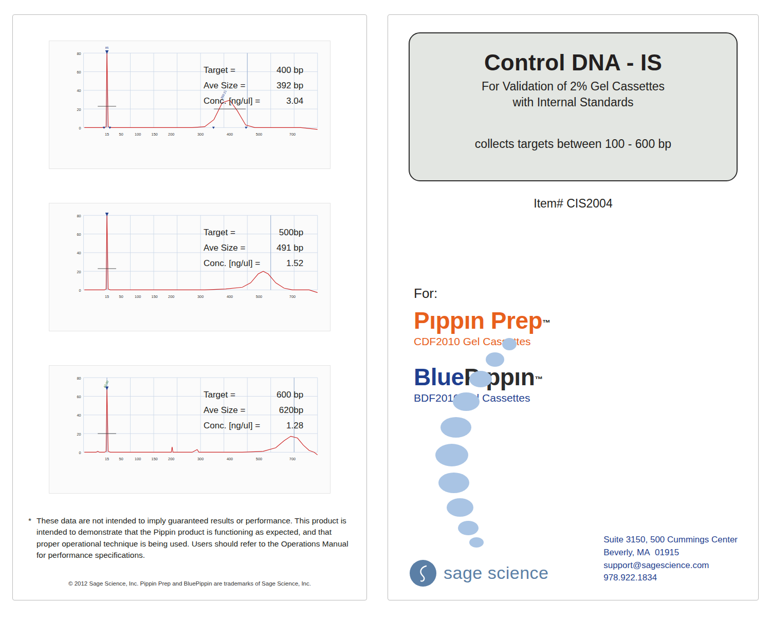80 60 40 20 0 15 50 100 150 200 300 400 500 700 85 392.21
| Target = | 400 bp |
| Ave Size = | 392 bp |
| Conc. [ng/ul] = | 3.04 |
80 60 40 20 0 15 50 100 150 200 300 400 500 700
| Target = | 500bp |
| Ave Size = | 491 bp |
| Conc. [ng/ul] = | 1.52 |
80 60 40 20 0 15 50 100 150 200 300 400 500 700 43.00
| Target = | 600 bp |
| Ave Size = | 620bp |
| Conc. [ng/ul] = | 1.28 |
* These data are not intended to imply guaranteed results or performance. This product is intended to demonstrate that the Pippin product is functioning as expected, and that proper operational technique is being used. Users should refer to the Operations Manual for performance specifications.
© 2012 Sage Science, Inc. Pippin Prep and BluePippin are trademarks of Sage Science, Inc.
Control DNA - IS
For Validation of 2% Gel Cassettes
with Internal Standards
collects targets between 100 - 600 bp
Item# CIS2004
For:
Pıppın Prep™
CDF2010 Gel Cassettes
Blue Pıppın™
BDF2010 Gel Cassettes
sage science
Suite 3150, 500 Cummings Center
Beverly, MA 01915
support@sagescience.com
978.922.1834